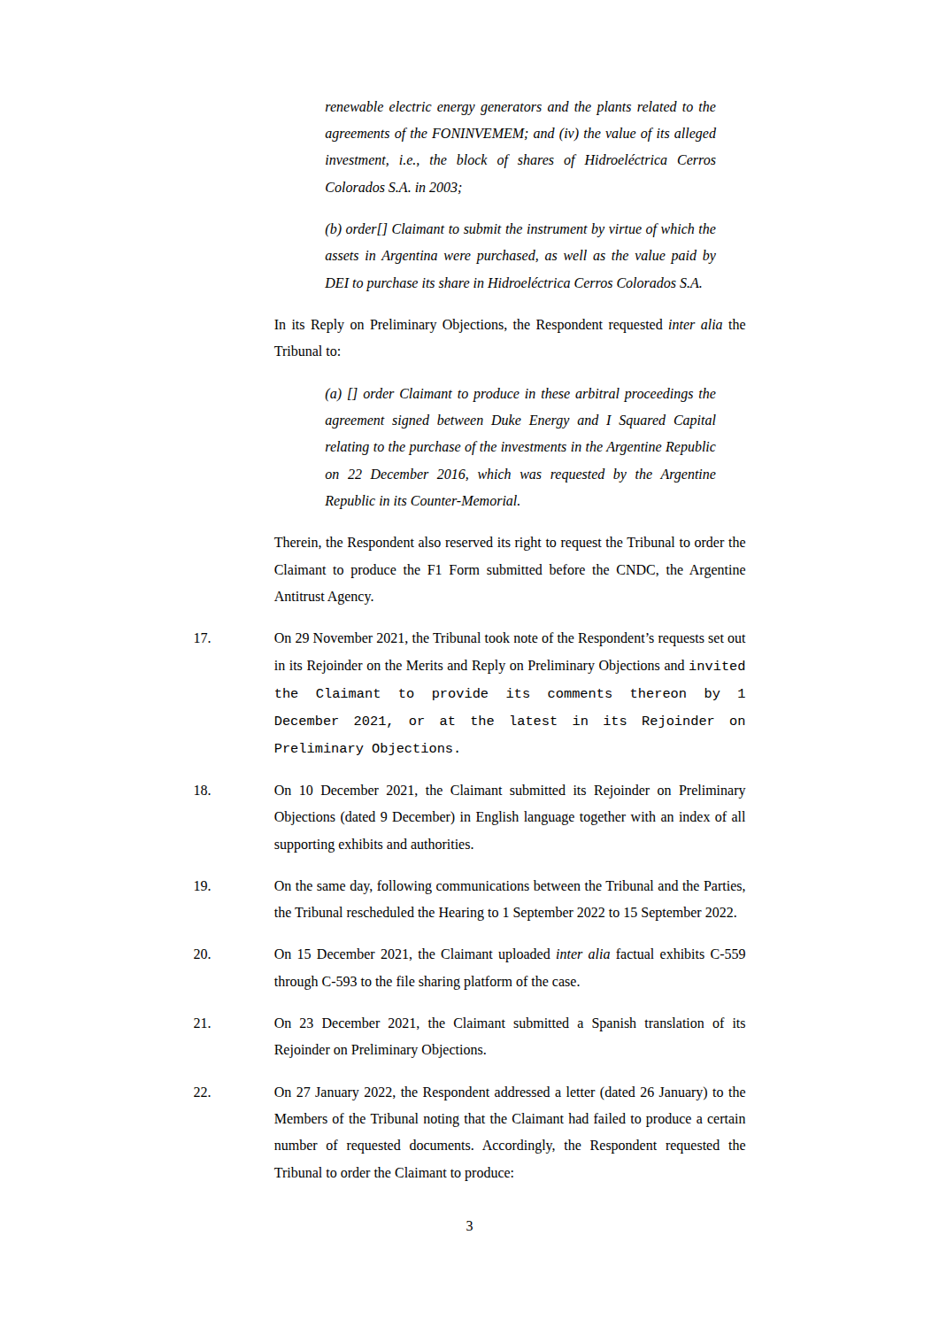renewable electric energy generators and the plants related to the agreements of the FONINVEMEM; and (iv) the value of its alleged investment, i.e., the block of shares of Hidroeléctrica Cerros Colorados S.A. in 2003;
(b) order[] Claimant to submit the instrument by virtue of which the assets in Argentina were purchased, as well as the value paid by DEI to purchase its share in Hidroeléctrica Cerros Colorados S.A.
In its Reply on Preliminary Objections, the Respondent requested inter alia the Tribunal to:
(a) [] order Claimant to produce in these arbitral proceedings the agreement signed between Duke Energy and I Squared Capital relating to the purchase of the investments in the Argentine Republic on 22 December 2016, which was requested by the Argentine Republic in its Counter-Memorial.
Therein, the Respondent also reserved its right to request the Tribunal to order the Claimant to produce the F1 Form submitted before the CNDC, the Argentine Antitrust Agency.
17.
On 29 November 2021, the Tribunal took note of the Respondent’s requests set out in its Rejoinder on the Merits and Reply on Preliminary Objections and invited the Claimant to provide its comments thereon by 1 December 2021, or at the latest in its Rejoinder on Preliminary Objections.
18.
On 10 December 2021, the Claimant submitted its Rejoinder on Preliminary Objections (dated 9 December) in English language together with an index of all supporting exhibits and authorities.
19.
On the same day, following communications between the Tribunal and the Parties, the Tribunal rescheduled the Hearing to 1 September 2022 to 15 September 2022.
20.
On 15 December 2021, the Claimant uploaded inter alia factual exhibits C-559 through C-593 to the file sharing platform of the case.
21.
On 23 December 2021, the Claimant submitted a Spanish translation of its Rejoinder on Preliminary Objections.
22.
On 27 January 2022, the Respondent addressed a letter (dated 26 January) to the Members of the Tribunal noting that the Claimant had failed to produce a certain number of requested documents. Accordingly, the Respondent requested the Tribunal to order the Claimant to produce:
3